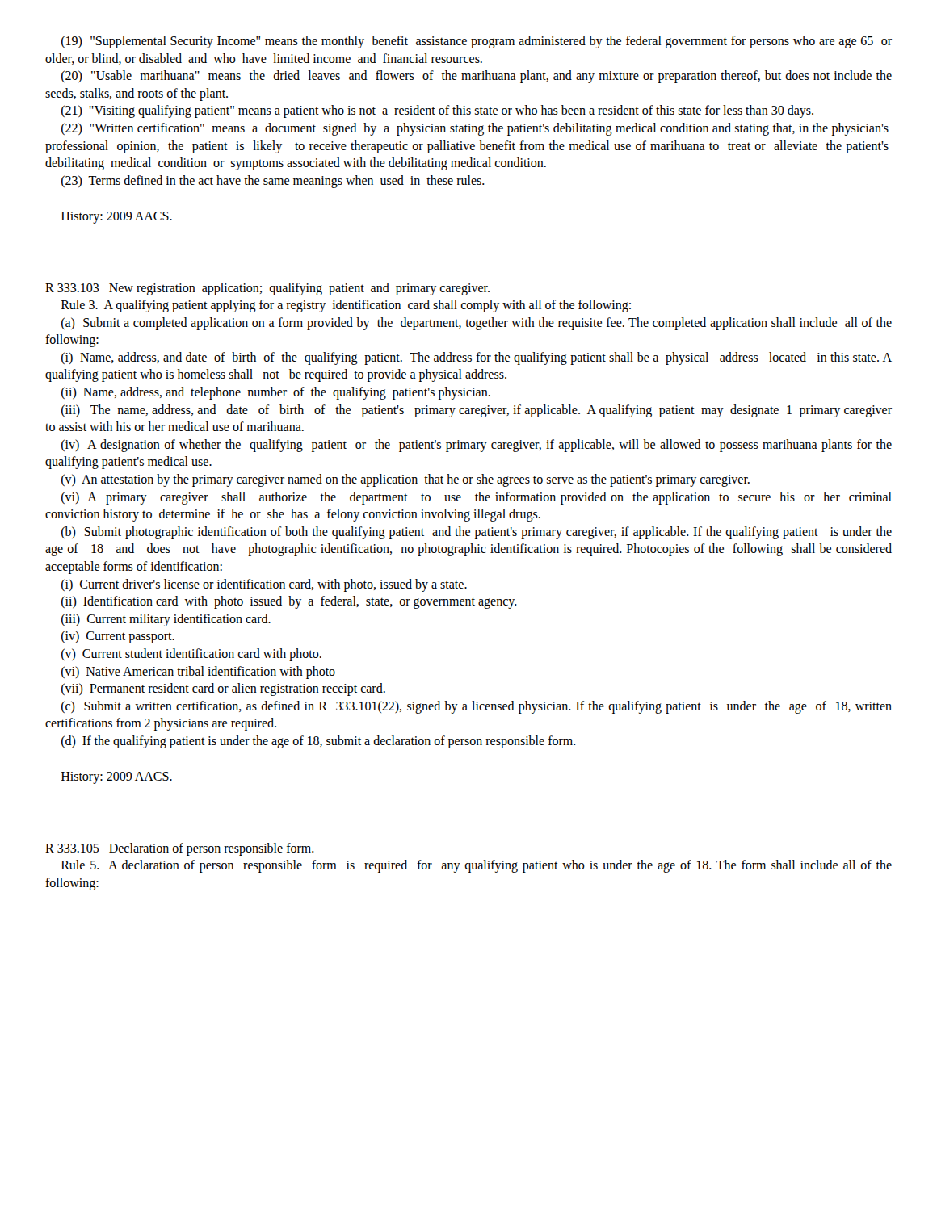(19) "Supplemental Security Income" means the monthly benefit assistance program administered by the federal government for persons who are age 65 or older, or blind, or disabled and who have limited income and financial resources.
(20) "Usable marihuana" means the dried leaves and flowers of the marihuana plant, and any mixture or preparation thereof, but does not include the seeds, stalks, and roots of the plant.
(21) "Visiting qualifying patient" means a patient who is not a resident of this state or who has been a resident of this state for less than 30 days.
(22) "Written certification" means a document signed by a physician stating the patient's debilitating medical condition and stating that, in the physician's professional opinion, the patient is likely to receive therapeutic or palliative benefit from the medical use of marihuana to treat or alleviate the patient's debilitating medical condition or symptoms associated with the debilitating medical condition.
(23) Terms defined in the act have the same meanings when used in these rules.
History: 2009 AACS.
R 333.103 New registration application; qualifying patient and primary caregiver.
Rule 3. A qualifying patient applying for a registry identification card shall comply with all of the following:
(a) Submit a completed application on a form provided by the department, together with the requisite fee. The completed application shall include all of the following:
(i) Name, address, and date of birth of the qualifying patient. The address for the qualifying patient shall be a physical address located in this state. A qualifying patient who is homeless shall not be required to provide a physical address.
(ii) Name, address, and telephone number of the qualifying patient's physician.
(iii) The name, address, and date of birth of the patient's primary caregiver, if applicable. A qualifying patient may designate 1 primary caregiver to assist with his or her medical use of marihuana.
(iv) A designation of whether the qualifying patient or the patient's primary caregiver, if applicable, will be allowed to possess marihuana plants for the qualifying patient's medical use.
(v) An attestation by the primary caregiver named on the application that he or she agrees to serve as the patient's primary caregiver.
(vi) A primary caregiver shall authorize the department to use the information provided on the application to secure his or her criminal conviction history to determine if he or she has a felony conviction involving illegal drugs.
(b) Submit photographic identification of both the qualifying patient and the patient's primary caregiver, if applicable. If the qualifying patient is under the age of 18 and does not have photographic identification, no photographic identification is required. Photocopies of the following shall be considered acceptable forms of identification:
(i) Current driver's license or identification card, with photo, issued by a state.
(ii) Identification card with photo issued by a federal, state, or government agency.
(iii) Current military identification card.
(iv) Current passport.
(v) Current student identification card with photo.
(vi) Native American tribal identification with photo
(vii) Permanent resident card or alien registration receipt card.
(c) Submit a written certification, as defined in R 333.101(22), signed by a licensed physician. If the qualifying patient is under the age of 18, written certifications from 2 physicians are required.
(d) If the qualifying patient is under the age of 18, submit a declaration of person responsible form.
History: 2009 AACS.
R 333.105 Declaration of person responsible form.
Rule 5. A declaration of person responsible form is required for any qualifying patient who is under the age of 18. The form shall include all of the following: